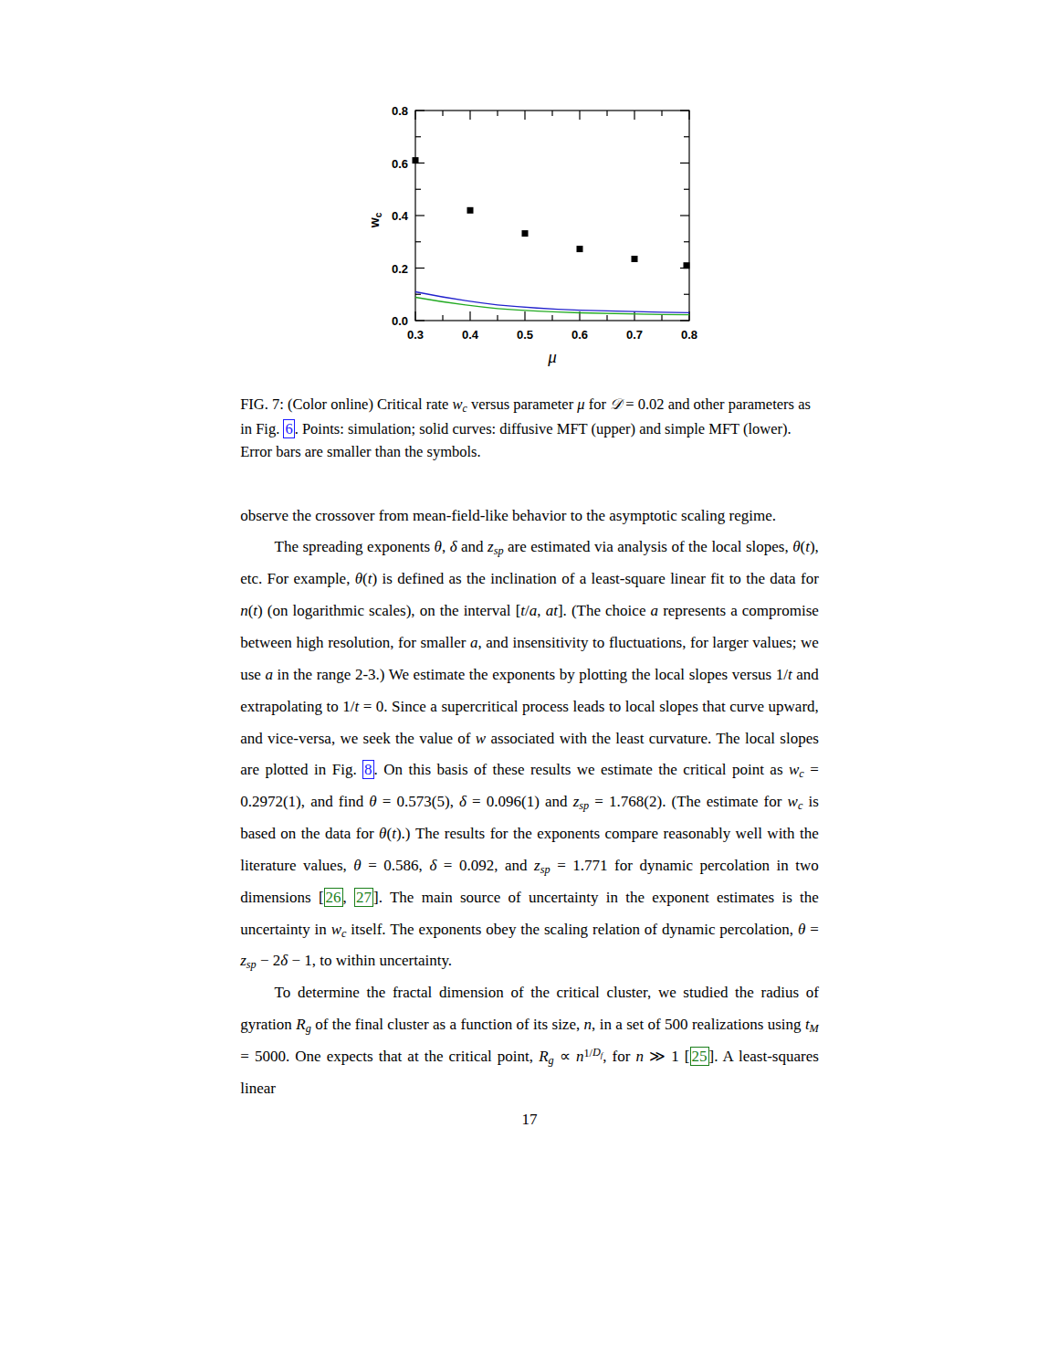0.0 0.2 0.4 0.6 0.8 0.3 0.4 0.5 0.6 0.7 0.8 wc μ
FIG. 7: (Color online) Critical rate wc versus parameter μ for 𝒟 = 0.02 and other parameters as in Fig. 6. Points: simulation; solid curves: diffusive MFT (upper) and simple MFT (lower). Error bars are smaller than the symbols.
observe the crossover from mean-field-like behavior to the asymptotic scaling regime.
The spreading exponents θ, δ and zsp are estimated via analysis of the local slopes, θ(t), etc. For example, θ(t) is defined as the inclination of a least-square linear fit to the data for n(t) (on logarithmic scales), on the interval [t/a, at]. (The choice a represents a compromise between high resolution, for smaller a, and insensitivity to fluctuations, for larger values; we use a in the range 2-3.) We estimate the exponents by plotting the local slopes versus 1/t and extrapolating to 1/t = 0. Since a supercritical process leads to local slopes that curve upward, and vice-versa, we seek the value of w associated with the least curvature. The local slopes are plotted in Fig. 8. On this basis of these results we estimate the critical point as wc = 0.2972(1), and find θ = 0.573(5), δ = 0.096(1) and zsp = 1.768(2). (The estimate for wc is based on the data for θ(t).) The results for the exponents compare reasonably well with the literature values, θ = 0.586, δ = 0.092, and zsp = 1.771 for dynamic percolation in two dimensions [26, 27]. The main source of uncertainty in the exponent estimates is the uncertainty in wc itself. The exponents obey the scaling relation of dynamic percolation, θ = zsp − 2δ − 1, to within uncertainty.
To determine the fractal dimension of the critical cluster, we studied the radius of gyration Rg of the final cluster as a function of its size, n, in a set of 500 realizations using tM = 5000. One expects that at the critical point, Rg ∝ n1/Df, for n ≫ 1 [25]. A least-squares linear
17